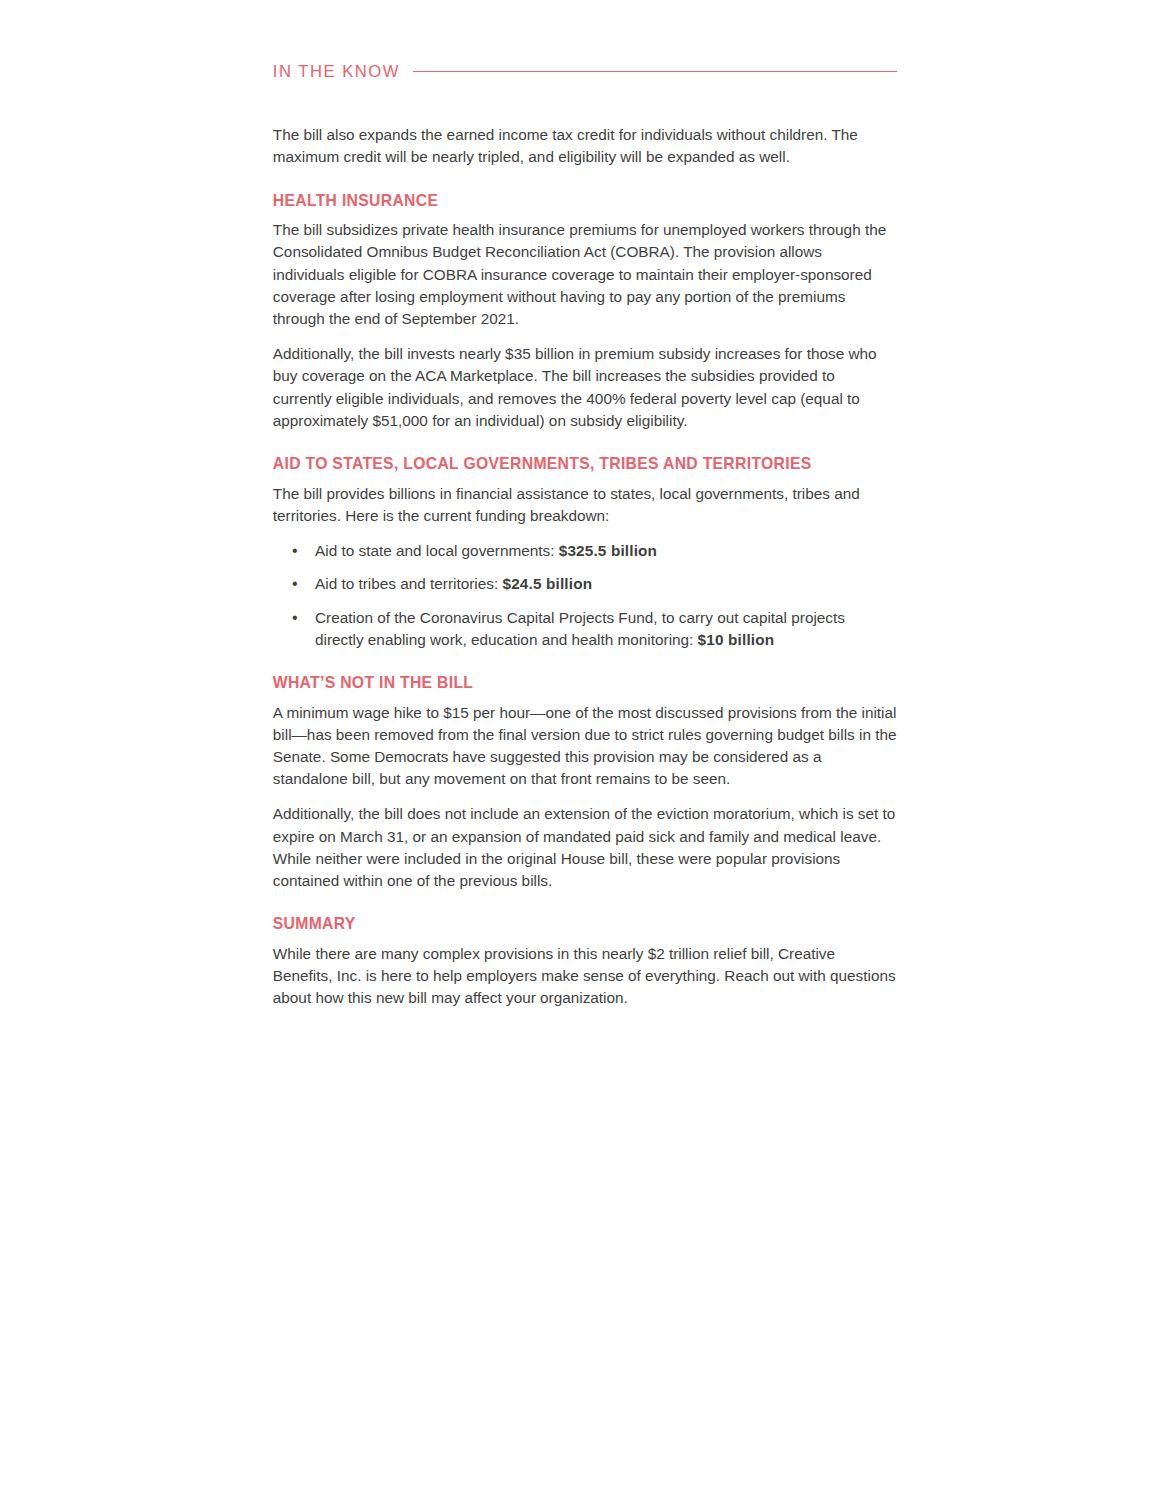IN THE KNOW
The bill also expands the earned income tax credit for individuals without children. The maximum credit will be nearly tripled, and eligibility will be expanded as well.
Health Insurance
The bill subsidizes private health insurance premiums for unemployed workers through the Consolidated Omnibus Budget Reconciliation Act (COBRA). The provision allows individuals eligible for COBRA insurance coverage to maintain their employer-sponsored coverage after losing employment without having to pay any portion of the premiums through the end of September 2021.
Additionally, the bill invests nearly $35 billion in premium subsidy increases for those who buy coverage on the ACA Marketplace. The bill increases the subsidies provided to currently eligible individuals, and removes the 400% federal poverty level cap (equal to approximately $51,000 for an individual) on subsidy eligibility.
Aid to States, Local Governments, Tribes and Territories
The bill provides billions in financial assistance to states, local governments, tribes and territories. Here is the current funding breakdown:
Aid to state and local governments: $325.5 billion
Aid to tribes and territories: $24.5 billion
Creation of the Coronavirus Capital Projects Fund, to carry out capital projects directly enabling work, education and health monitoring: $10 billion
What’s Not in the Bill
A minimum wage hike to $15 per hour—one of the most discussed provisions from the initial bill—has been removed from the final version due to strict rules governing budget bills in the Senate. Some Democrats have suggested this provision may be considered as a standalone bill, but any movement on that front remains to be seen.
Additionally, the bill does not include an extension of the eviction moratorium, which is set to expire on March 31, or an expansion of mandated paid sick and family and medical leave. While neither were included in the original House bill, these were popular provisions contained within one of the previous bills.
Summary
While there are many complex provisions in this nearly $2 trillion relief bill, Creative Benefits, Inc. is here to help employers make sense of everything. Reach out with questions about how this new bill may affect your organization.